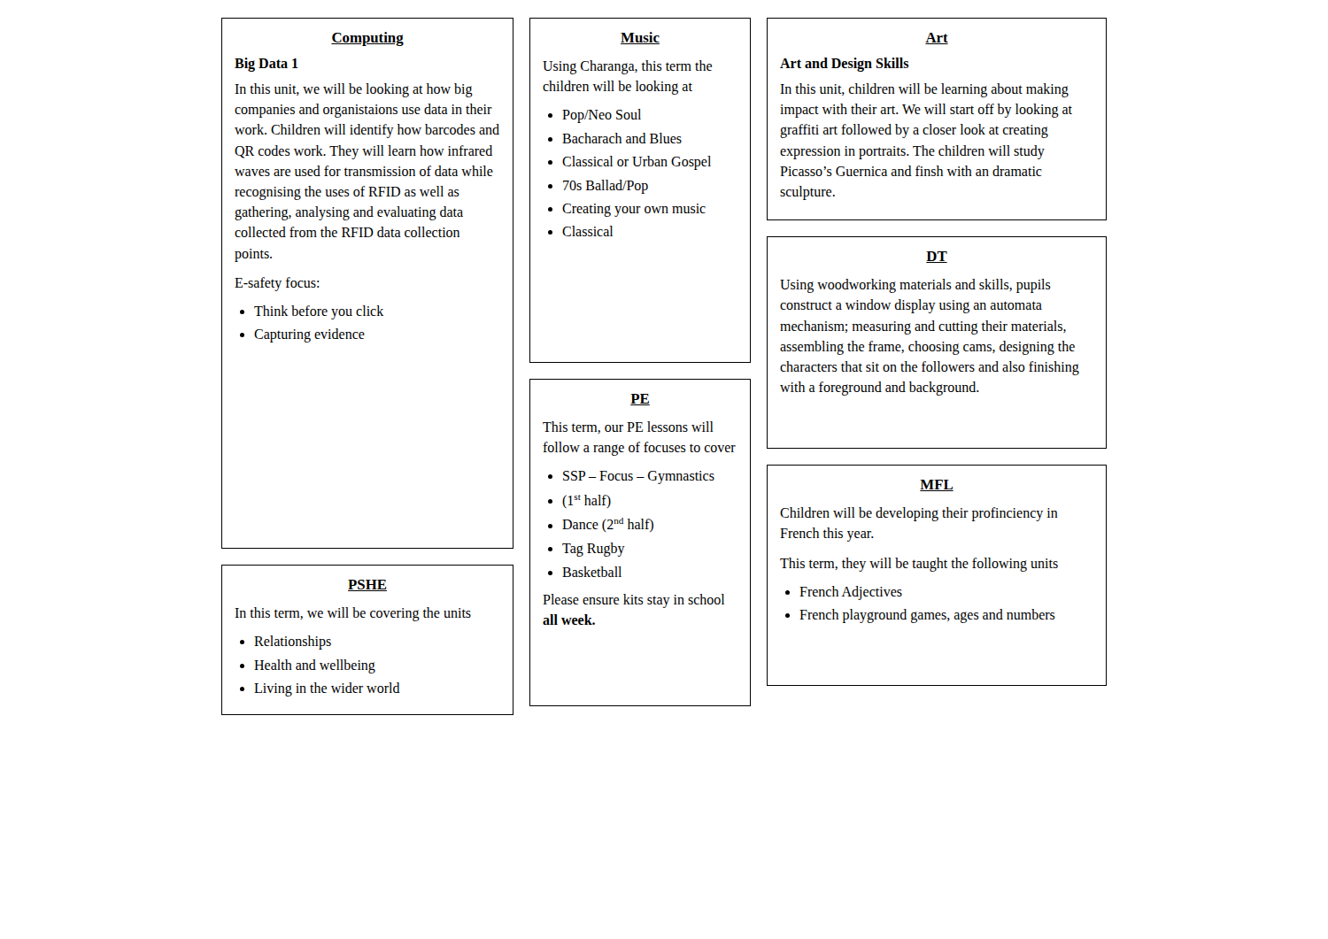Computing
Big Data 1
In this unit, we will be looking at how big companies and organistaions use data in their work. Children will identify how barcodes and QR codes work. They will learn how infrared waves are used for transmission of data while recognising the uses of RFID as well as gathering, analysing and evaluating data collected from the RFID data collection points.
E-safety focus:
Think before you click
Capturing evidence
PSHE
In this term, we will be covering the units
Relationships
Health and wellbeing
Living in the wider world
Music
Using Charanga, this term the children will be looking at
Pop/Neo Soul
Bacharach and Blues
Classical or Urban Gospel
70s Ballad/Pop
Creating your own music
Classical
PE
This term, our PE lessons will follow a range of focuses to cover
SSP – Focus – Gymnastics
(1st half)
Dance (2nd half)
Tag Rugby
Basketball
Please ensure kits stay in school all week.
Art
Art and Design Skills
In this unit, children will be learning about making impact with their art. We will start off by looking at graffiti art followed by a closer look at creating expression in portraits. The children will study Picasso’s Guernica and finsh with an dramatic sculpture.
DT
Using woodworking materials and skills, pupils construct a window display using an automata mechanism; measuring and cutting their materials, assembling the frame, choosing cams, designing the characters that sit on the followers and also finishing with a foreground and background.
MFL
Children will be developing their profinciency in French this year.
This term, they will be taught the following units
French Adjectives
French playground games, ages and numbers